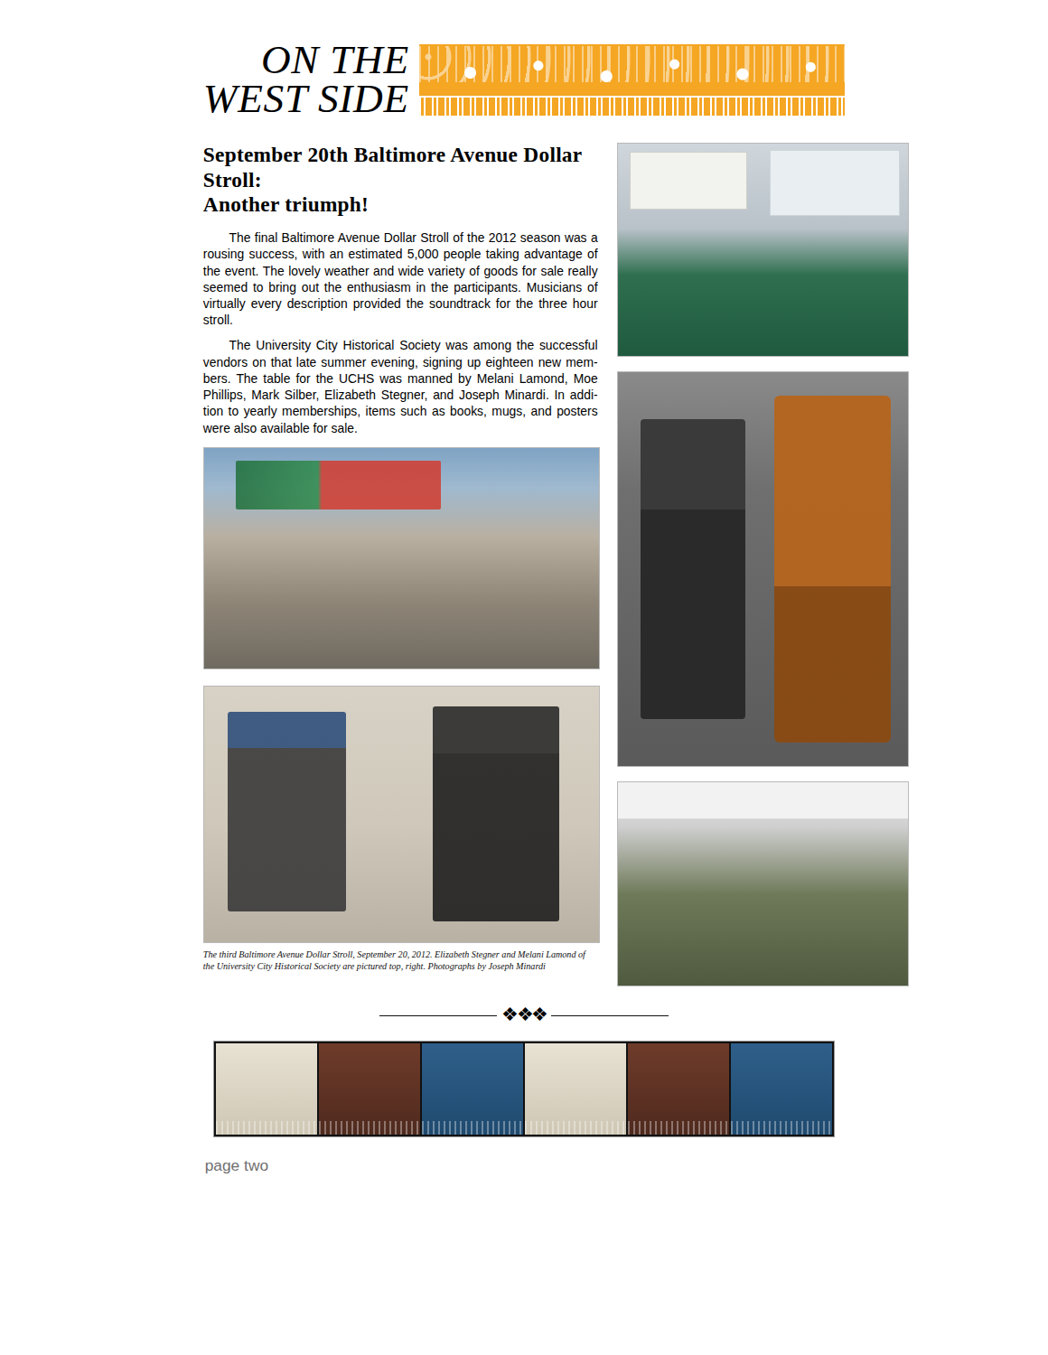ON THE
WEST SIDE
September 20th Baltimore Avenue Dollar Stroll:
Another triumph!
The final Baltimore Avenue Dollar Stroll of the 2012 season was a rousing success, with an estimated 5,000 people taking advantage of the event. The lovely weather and wide variety of goods for sale really seemed to bring out the enthusiasm in the participants. Musicians of virtually every description provided the soundtrack for the three hour stroll.
The University City Historical Society was among the successful vendors on that late summer evening, signing up eighteen new members. The table for the UCHS was manned by Melani Lamond, Moe Phillips, Mark Silber, Elizabeth Stegner, and Joseph Minardi. In addition to yearly memberships, items such as books, mugs, and posters were also available for sale.
Street scene outside Ethiopian Restaurant & Bar
Two fiddlers performing
The third Baltimore Avenue Dollar Stroll, September 20, 2012. Elizabeth Stegner and Melani Lamond of the University City Historical Society are pictured top, right. Photographs by Joseph Minardi
UCHS table with members
Musicians with resonator guitar and upright bass
Vendor serving a crowd under a tent
❖❖❖
page two